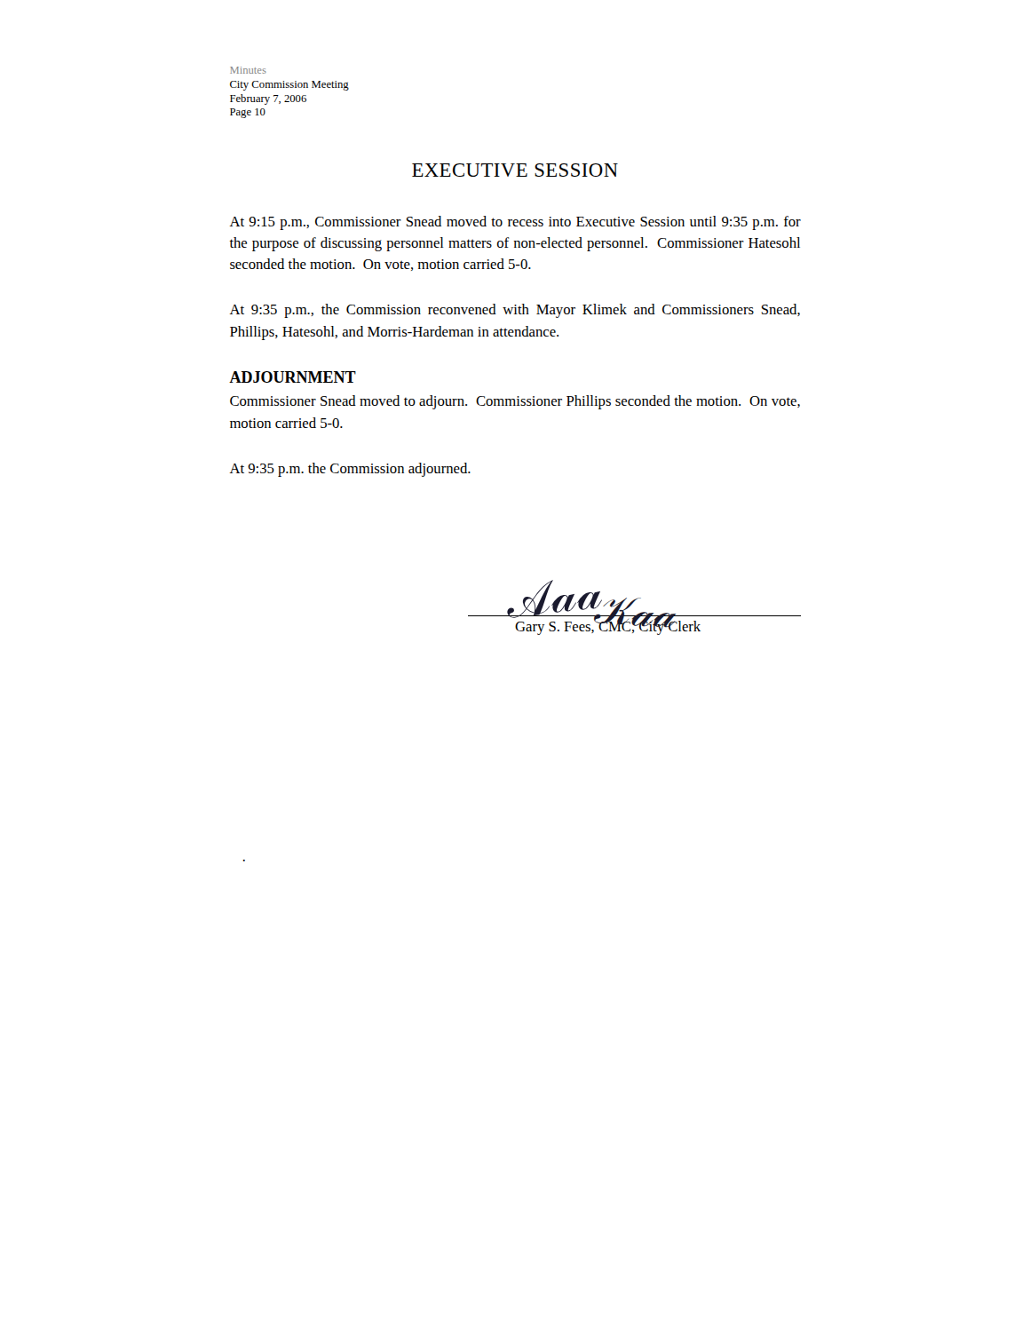Minutes
City Commission Meeting
February 7, 2006
Page 10
EXECUTIVE SESSION
At 9:15 p.m., Commissioner Snead moved to recess into Executive Session until 9:35 p.m. for the purpose of discussing personnel matters of non-elected personnel. Commissioner Hatesohl seconded the motion. On vote, motion carried 5-0.
At 9:35 p.m., the Commission reconvened with Mayor Klimek and Commissioners Snead, Phillips, Hatesohl, and Morris-Hardeman in attendance.
ADJOURNMENT
Commissioner Snead moved to adjourn. Commissioner Phillips seconded the motion. On vote, motion carried 5-0.
At 9:35 p.m. the Commission adjourned.
𝒜𝒶𝒶
𝒦𝒶𝒶
Gary S. Fees, CMC, City Clerk
.